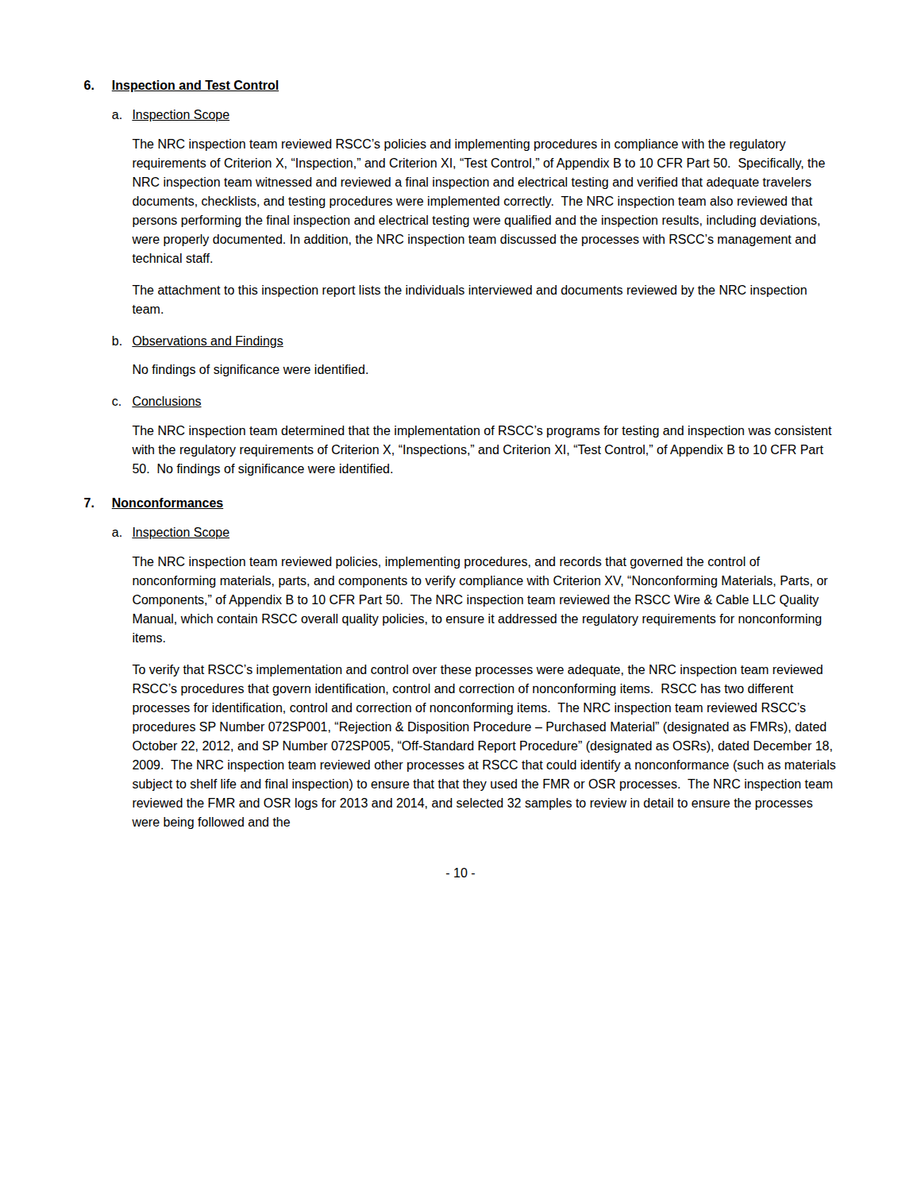6. Inspection and Test Control
a. Inspection Scope
The NRC inspection team reviewed RSCC’s policies and implementing procedures in compliance with the regulatory requirements of Criterion X, “Inspection,” and Criterion XI, “Test Control,” of Appendix B to 10 CFR Part 50. Specifically, the NRC inspection team witnessed and reviewed a final inspection and electrical testing and verified that adequate travelers documents, checklists, and testing procedures were implemented correctly. The NRC inspection team also reviewed that persons performing the final inspection and electrical testing were qualified and the inspection results, including deviations, were properly documented. In addition, the NRC inspection team discussed the processes with RSCC’s management and technical staff.
The attachment to this inspection report lists the individuals interviewed and documents reviewed by the NRC inspection team.
b. Observations and Findings
No findings of significance were identified.
c. Conclusions
The NRC inspection team determined that the implementation of RSCC’s programs for testing and inspection was consistent with the regulatory requirements of Criterion X, “Inspections,” and Criterion XI, “Test Control,” of Appendix B to 10 CFR Part 50. No findings of significance were identified.
7. Nonconformances
a. Inspection Scope
The NRC inspection team reviewed policies, implementing procedures, and records that governed the control of nonconforming materials, parts, and components to verify compliance with Criterion XV, “Nonconforming Materials, Parts, or Components,” of Appendix B to 10 CFR Part 50. The NRC inspection team reviewed the RSCC Wire & Cable LLC Quality Manual, which contain RSCC overall quality policies, to ensure it addressed the regulatory requirements for nonconforming items.
To verify that RSCC’s implementation and control over these processes were adequate, the NRC inspection team reviewed RSCC’s procedures that govern identification, control and correction of nonconforming items. RSCC has two different processes for identification, control and correction of nonconforming items. The NRC inspection team reviewed RSCC’s procedures SP Number 072SP001, “Rejection & Disposition Procedure – Purchased Material” (designated as FMRs), dated October 22, 2012, and SP Number 072SP005, “Off-Standard Report Procedure” (designated as OSRs), dated December 18, 2009. The NRC inspection team reviewed other processes at RSCC that could identify a nonconformance (such as materials subject to shelf life and final inspection) to ensure that that they used the FMR or OSR processes. The NRC inspection team reviewed the FMR and OSR logs for 2013 and 2014, and selected 32 samples to review in detail to ensure the processes were being followed and the
- 10 -